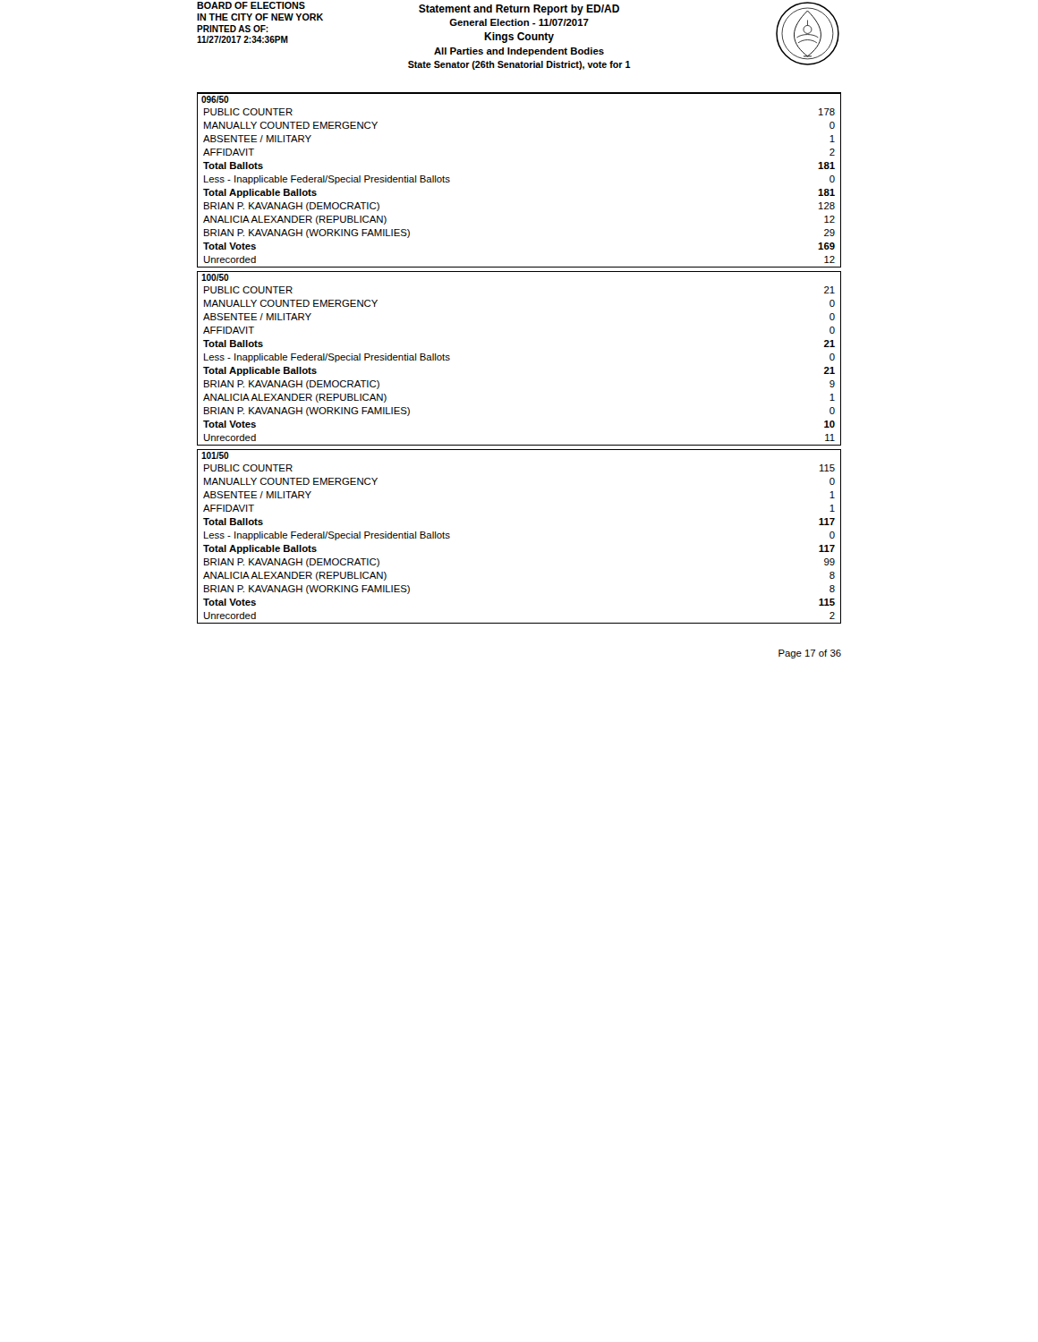BOARD OF ELECTIONS
IN THE CITY OF NEW YORK
PRINTED AS OF:
11/27/2017 2:34:36PM
Statement and Return Report by ED/AD
General Election - 11/07/2017
Kings County
All Parties and Independent Bodies
State Senator (26th Senatorial District), vote for 1
096/50
| PUBLIC COUNTER | 178 |
| MANUALLY COUNTED EMERGENCY | 0 |
| ABSENTEE / MILITARY | 1 |
| AFFIDAVIT | 2 |
| Total Ballots | 181 |
| Less - Inapplicable Federal/Special Presidential Ballots | 0 |
| Total Applicable Ballots | 181 |
| BRIAN P. KAVANAGH (DEMOCRATIC) | 128 |
| ANALICIA ALEXANDER (REPUBLICAN) | 12 |
| BRIAN P. KAVANAGH (WORKING FAMILIES) | 29 |
| Total Votes | 169 |
| Unrecorded | 12 |
100/50
| PUBLIC COUNTER | 21 |
| MANUALLY COUNTED EMERGENCY | 0 |
| ABSENTEE / MILITARY | 0 |
| AFFIDAVIT | 0 |
| Total Ballots | 21 |
| Less - Inapplicable Federal/Special Presidential Ballots | 0 |
| Total Applicable Ballots | 21 |
| BRIAN P. KAVANAGH (DEMOCRATIC) | 9 |
| ANALICIA ALEXANDER (REPUBLICAN) | 1 |
| BRIAN P. KAVANAGH (WORKING FAMILIES) | 0 |
| Total Votes | 10 |
| Unrecorded | 11 |
101/50
| PUBLIC COUNTER | 115 |
| MANUALLY COUNTED EMERGENCY | 0 |
| ABSENTEE / MILITARY | 1 |
| AFFIDAVIT | 1 |
| Total Ballots | 117 |
| Less - Inapplicable Federal/Special Presidential Ballots | 0 |
| Total Applicable Ballots | 117 |
| BRIAN P. KAVANAGH (DEMOCRATIC) | 99 |
| ANALICIA ALEXANDER (REPUBLICAN) | 8 |
| BRIAN P. KAVANAGH (WORKING FAMILIES) | 8 |
| Total Votes | 115 |
| Unrecorded | 2 |
Page 17 of 36